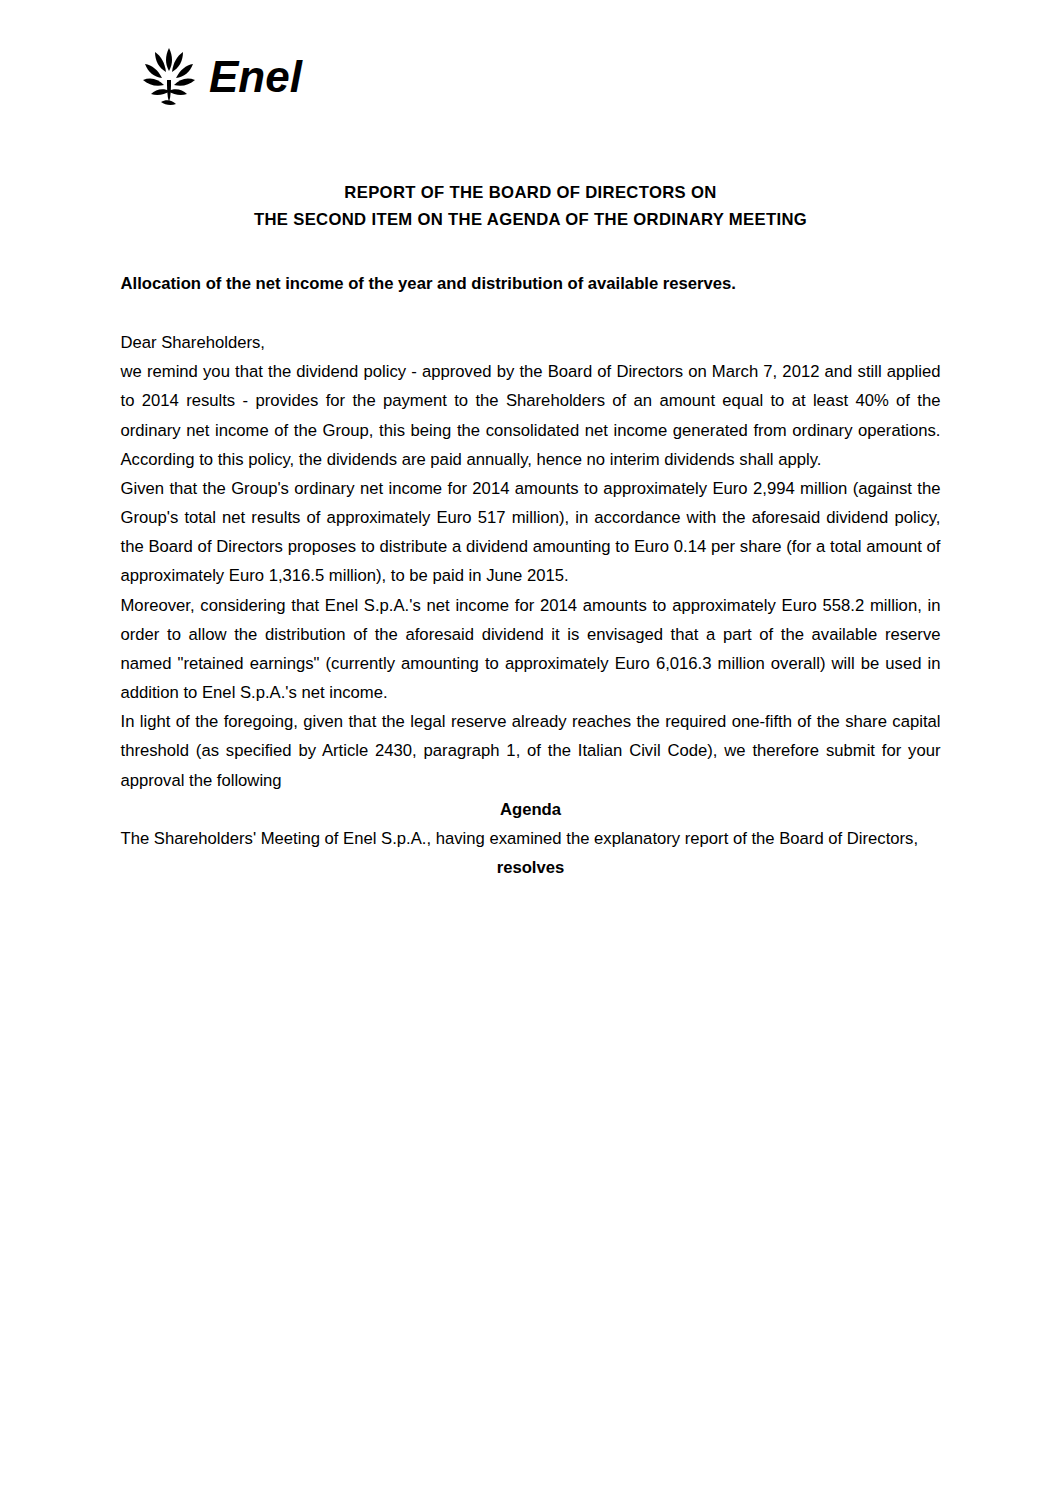Enel
REPORT OF THE BOARD OF DIRECTORS ON
THE SECOND ITEM ON THE AGENDA OF THE ORDINARY MEETING
Allocation of the net income of the year and distribution of available reserves.
Dear Shareholders,
we remind you that the dividend policy - approved by the Board of Directors on March 7, 2012 and still applied to 2014 results - provides for the payment to the Shareholders of an amount equal to at least 40% of the ordinary net income of the Group, this being the consolidated net income generated from ordinary operations. According to this policy, the dividends are paid annually, hence no interim dividends shall apply.
Given that the Group's ordinary net income for 2014 amounts to approximately Euro 2,994 million (against the Group's total net results of approximately Euro 517 million), in accordance with the aforesaid dividend policy, the Board of Directors proposes to distribute a dividend amounting to Euro 0.14 per share (for a total amount of approximately Euro 1,316.5 million), to be paid in June 2015.
Moreover, considering that Enel S.p.A.'s net income for 2014 amounts to approximately Euro 558.2 million, in order to allow the distribution of the aforesaid dividend it is envisaged that a part of the available reserve named "retained earnings" (currently amounting to approximately Euro 6,016.3 million overall) will be used in addition to Enel S.p.A.'s net income.
In light of the foregoing, given that the legal reserve already reaches the required one-fifth of the share capital threshold (as specified by Article 2430, paragraph 1, of the Italian Civil Code), we therefore submit for your approval the following
Agenda
The Shareholders' Meeting of Enel S.p.A., having examined the explanatory report of the Board of Directors,
resolves